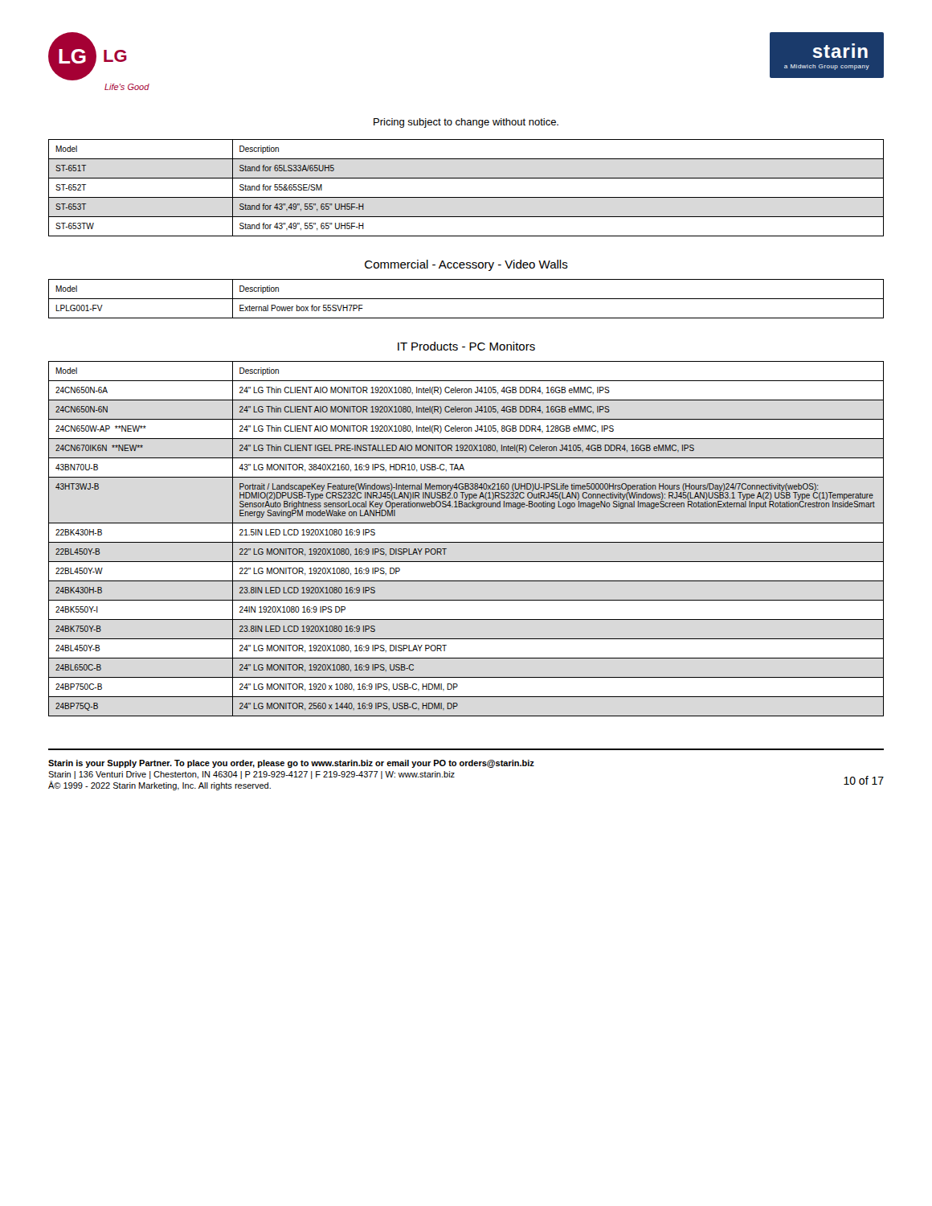LG LG
Life's Good
starin
a Midwich Group company
Pricing subject to change without notice.
| Model | Description |
| --- | --- |
| ST-651T | Stand for 65LS33A/65UH5 |
| ST-652T | Stand for 55&65SE/SM |
| ST-653T | Stand for 43",49", 55", 65" UH5F-H |
| ST-653TW | Stand for 43",49", 55", 65" UH5F-H |
Commercial - Accessory - Video Walls
| Model | Description |
| --- | --- |
| LPLG001-FV | External Power box for 55SVH7PF |
IT Products - PC Monitors
| Model | Description |
| --- | --- |
| 24CN650N-6A | 24" LG Thin CLIENT AIO MONITOR 1920X1080, Intel(R) Celeron J4105, 4GB DDR4, 16GB eMMC, IPS |
| 24CN650N-6N | 24" LG Thin CLIENT AIO MONITOR 1920X1080, Intel(R) Celeron J4105, 4GB DDR4, 16GB eMMC, IPS |
| 24CN650W-AP **NEW** | 24" LG Thin CLIENT AIO MONITOR 1920X1080, Intel(R) Celeron J4105, 8GB DDR4, 128GB eMMC, IPS |
| 24CN670IK6N **NEW** | 24" LG Thin CLIENT IGEL PRE-INSTALLED AIO MONITOR 1920X1080, Intel(R) Celeron J4105, 4GB DDR4, 16GB eMMC, IPS |
| 43BN70U-B | 43" LG MONITOR, 3840X2160, 16:9 IPS, HDR10, USB-C, TAA |
| 43HT3WJ-B | Portrait / LandscapeKey Feature(Windows)-Internal Memory4GB3840x2160 (UHD)U-IPSLife time50000HrsOperation Hours (Hours/Day)24/7Connectivity(webOS): HDMIO(2)DPUSB-Type CRS232C INRJ45(LAN)IR INUSB2.0 Type A(1)RS232C OutRJ45(LAN) Connectivity(Windows): RJ45(LAN)USB3.1 Type A(2) USB Type C(1)Temperature SensorAuto Brightness sensorLocal Key OperationwebOS4.1Background Image-Booting Logo ImageNo Signal ImageScreen RotationExternal Input RotationCrestron InsideSmart Energy SavingPM modeWake on LANHDMI |
| 22BK430H-B | 21.5IN LED LCD 1920X1080 16:9 IPS |
| 22BL450Y-B | 22" LG MONITOR, 1920X1080, 16:9 IPS, DISPLAY PORT |
| 22BL450Y-W | 22" LG MONITOR, 1920X1080, 16:9 IPS, DP |
| 24BK430H-B | 23.8IN LED LCD 1920X1080 16:9 IPS |
| 24BK550Y-I | 24IN 1920X1080 16:9 IPS DP |
| 24BK750Y-B | 23.8IN LED LCD 1920X1080 16:9 IPS |
| 24BL450Y-B | 24" LG MONITOR, 1920X1080, 16:9 IPS, DISPLAY PORT |
| 24BL650C-B | 24" LG MONITOR, 1920X1080, 16:9 IPS, USB-C |
| 24BP750C-B | 24" LG MONITOR, 1920 x 1080, 16:9 IPS, USB-C, HDMI, DP |
| 24BP75Q-B | 24" LG MONITOR, 2560 x 1440, 16:9 IPS, USB-C, HDMI, DP |
Starin is your Supply Partner. To place you order, please go to www.starin.biz or email your PO to orders@starin.biz
Starin | 136 Venturi Drive | Chesterton, IN 46304 | P 219-929-4127 | F 219-929-4377 | W: www.starin.biz
Â© 1999 - 2022 Starin Marketing, Inc. All rights reserved.
10 of 17